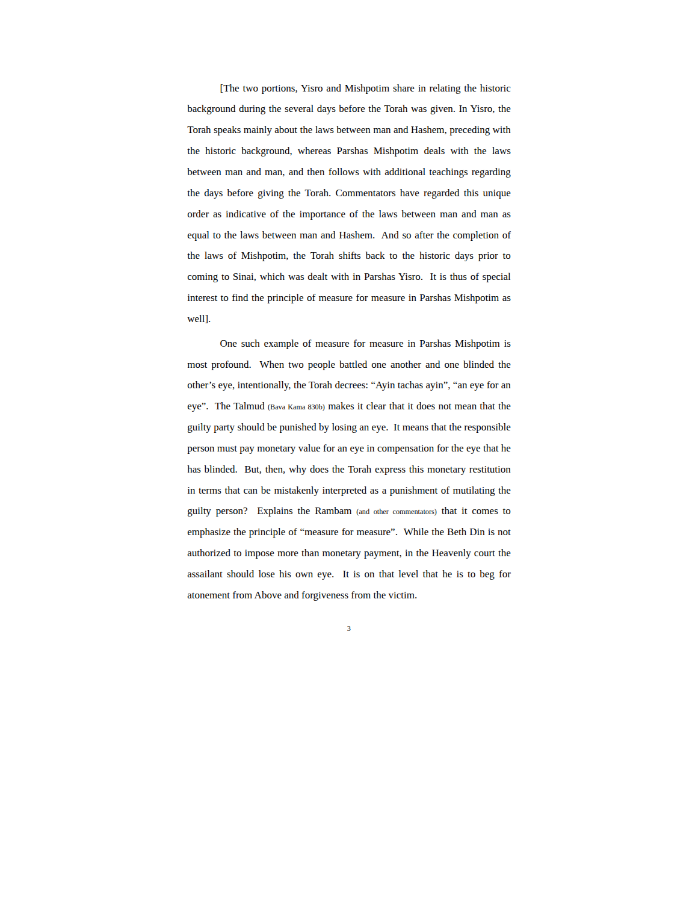[The two portions, Yisro and Mishpotim share in relating the historic background during the several days before the Torah was given. In Yisro, the Torah speaks mainly about the laws between man and Hashem, preceding with the historic background, whereas Parshas Mishpotim deals with the laws between man and man, and then follows with additional teachings regarding the days before giving the Torah. Commentators have regarded this unique order as indicative of the importance of the laws between man and man as equal to the laws between man and Hashem. And so after the completion of the laws of Mishpotim, the Torah shifts back to the historic days prior to coming to Sinai, which was dealt with in Parshas Yisro. It is thus of special interest to find the principle of measure for measure in Parshas Mishpotim as well].
One such example of measure for measure in Parshas Mishpotim is most profound. When two people battled one another and one blinded the other’s eye, intentionally, the Torah decrees: “Ayin tachas ayin”, “an eye for an eye”. The Talmud (Bava Kama 830b) makes it clear that it does not mean that the guilty party should be punished by losing an eye. It means that the responsible person must pay monetary value for an eye in compensation for the eye that he has blinded. But, then, why does the Torah express this monetary restitution in terms that can be mistakenly interpreted as a punishment of mutilating the guilty person? Explains the Rambam (and other commentators) that it comes to emphasize the principle of “measure for measure”. While the Beth Din is not authorized to impose more than monetary payment, in the Heavenly court the assailant should lose his own eye. It is on that level that he is to beg for atonement from Above and forgiveness from the victim.
3